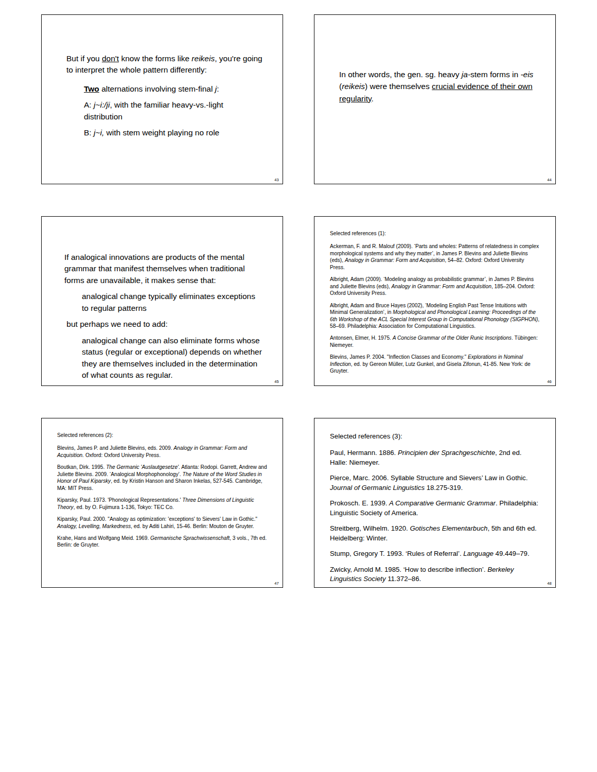But if you don't know the forms like reikeis, you're going to interpret the whole pattern differently:
Two alternations involving stem-final j:
A: j~i:/ji, with the familiar heavy-vs.-light distribution
B: j~i, with stem weight playing no role
43
In other words, the gen. sg. heavy ja-stem forms in -eis (reikeis) were themselves crucial evidence of their own regularity.
44
If analogical innovations are products of the mental grammar that manifest themselves when traditional forms are unavailable, it makes sense that:
analogical change typically eliminates exceptions to regular patterns
but perhaps we need to add:
analogical change can also eliminate forms whose status (regular or exceptional) depends on whether they are themselves included in the determination of what counts as regular.
45
Selected references (1):
Ackerman, F. and R. Malouf (2009). ‘Parts and wholes: Patterns of relatedness in complex morphological systems and why they matter’, in James P. Blevins and Juliette Blevins (eds), Analogy in Grammar: Form and Acquisition, 54–82. Oxford: Oxford University Press.
Albright, Adam (2009). ‘Modeling analogy as probabilistic grammar’, in James P. Blevins and Juliette Blevins (eds), Analogy in Grammar: Form and Acquisition, 185–204. Oxford: Oxford University Press.
Albright, Adam and Bruce Hayes (2002), ‘Modeling English Past Tense Intuitions with Minimal Generalization’, in Morphological and Phonological Learning: Proceedings of the 6th Workshop of the ACL Special Interest Group in Computational Phonology (SIGPHON), 58–69. Philadelphia: Association for Computational Linguistics.
Antonsen, Elmer, H. 1975. A Concise Grammar of the Older Runic Inscriptions. Tübingen: Niemeyer.
Blevins, James P. 2004. "Inflection Classes and Economy." Explorations in Nominal Inflection, ed. by Gereon Müller, Lutz Gunkel, and Gisela Zifonun, 41-85. New York: de Gruyter.
46
Selected references (2):
Blevins, James P. and Juliette Blevins, eds. 2009. Analogy in Grammar: Form and Acquisition. Oxford: Oxford University Press.
Boutkan, Dirk. 1995. The Germanic 'Auslautgesetze'. Atlanta: Rodopi. Garrett, Andrew and Juliette Blevins. 2009. ‘Analogical Morphophonology’. The Nature of the Word Studies in Honor of Paul Kiparsky, ed. by Kristin Hanson and Sharon Inkelas, 527-545. Cambridge, MA: MIT Press.
Kiparsky, Paul. 1973. 'Phonological Representations.' Three Dimensions of Linguistic Theory, ed. by O. Fujimura 1-136, Tokyo: TEC Co.
Kiparsky, Paul. 2000. "Analogy as optimization: 'exceptions' to Sievers' Law in Gothic." Analogy, Levelling, Markedness, ed. by Aditi Lahiri, 15-46. Berlin: Mouton de Gruyter.
Krahe, Hans and Wolfgang Meid. 1969. Germanische Sprachwissenschaft, 3 vols., 7th ed. Berlin: de Gruyter.
47
Selected references (3):
Paul, Hermann. 1886. Principien der Sprachgeschichte, 2nd ed. Halle: Niemeyer.
Pierce, Marc. 2006. Syllable Structure and Sievers’ Law in Gothic. Journal of Germanic Linguistics 18.275-319.
Prokosch. E. 1939. A Comparative Germanic Grammar. Philadelphia: Linguistic Society of America.
Streitberg, Wilhelm. 1920. Gotisches Elementarbuch, 5th and 6th ed. Heidelberg: Winter.
Stump, Gregory T. 1993. ‘Rules of Referral’. Language 49.449–79.
Zwicky, Arnold M. 1985. ‘How to describe inflection’. Berkeley Linguistics Society 11.372–86.
48